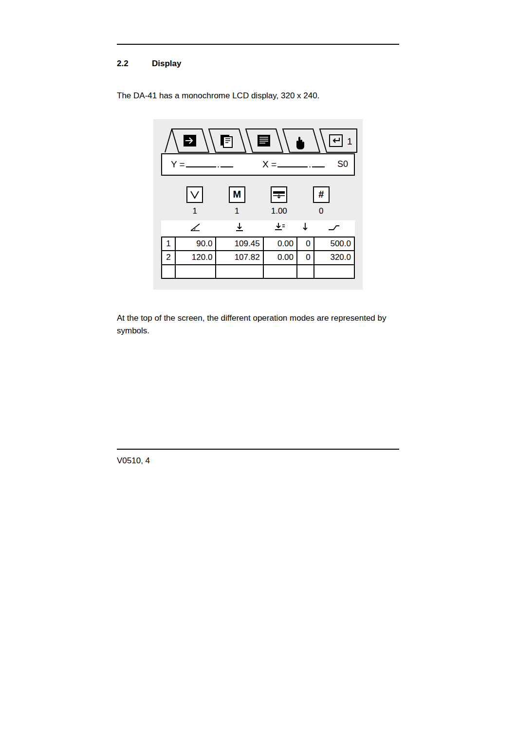2.2 Display
The DA-41 has a monochrome LCD display, 320 x 240.
1
Y = . X = . S0
1
M
1
1.00
#
0
| 1 | 90.0 | 109.45 | 0.00 | 0 | 500.0 |
| 2 | 120.0 | 107.82 | 0.00 | 0 | 320.0 |
At the top of the screen, the different operation modes are repre­sented by symbols.
V0510, 4